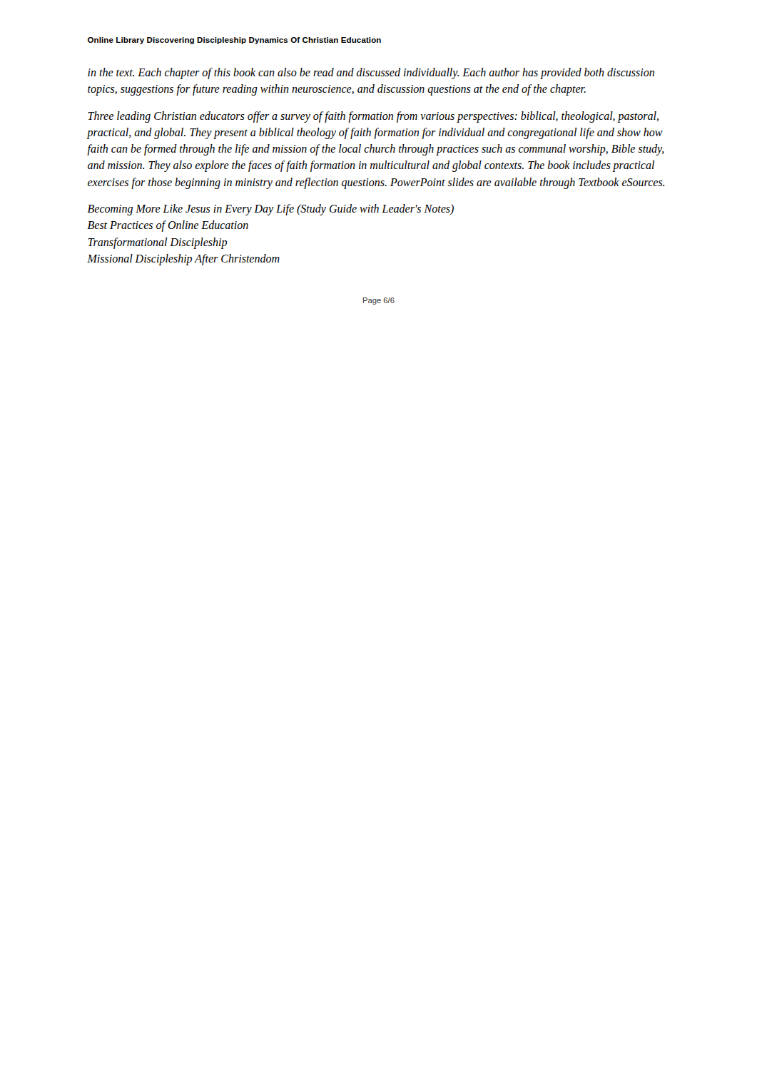Online Library Discovering Discipleship Dynamics Of Christian Education
in the text. Each chapter of this book can also be read and discussed individually. Each author has provided both discussion topics, suggestions for future reading within neuroscience, and discussion questions at the end of the chapter.
Three leading Christian educators offer a survey of faith formation from various perspectives: biblical, theological, pastoral, practical, and global. They present a biblical theology of faith formation for individual and congregational life and show how faith can be formed through the life and mission of the local church through practices such as communal worship, Bible study, and mission. They also explore the faces of faith formation in multicultural and global contexts. The book includes practical exercises for those beginning in ministry and reflection questions. PowerPoint slides are available through Textbook eSources.
Becoming More Like Jesus in Every Day Life (Study Guide with Leader's Notes)
Best Practices of Online Education
Transformational Discipleship
Missional Discipleship After Christendom
Page 6/6